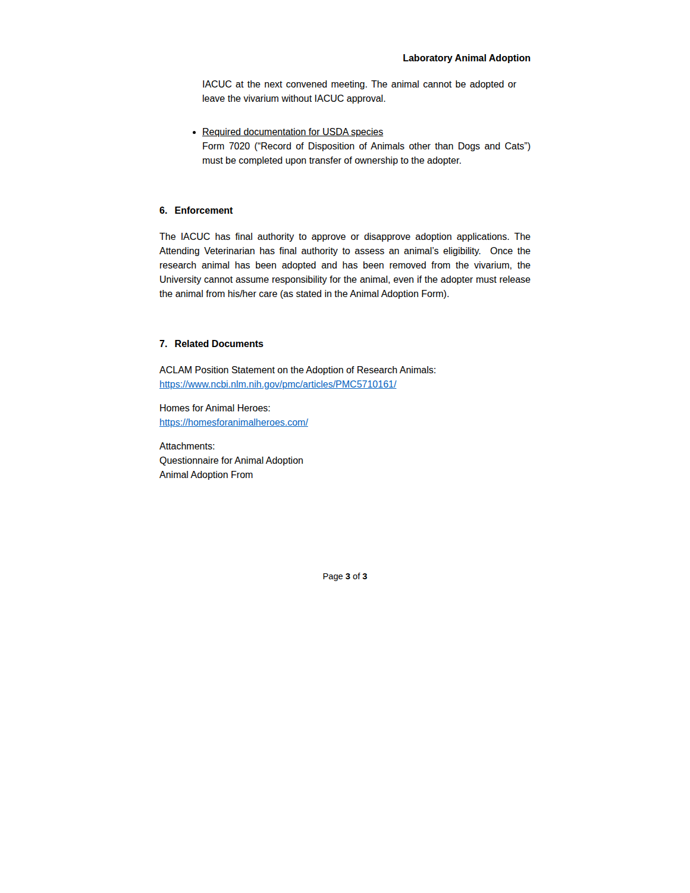Laboratory Animal Adoption
IACUC at the next convened meeting. The animal cannot be adopted or leave the vivarium without IACUC approval.
Required documentation for USDA species
Form 7020 (“Record of Disposition of Animals other than Dogs and Cats”) must be completed upon transfer of ownership to the adopter.
6. Enforcement
The IACUC has final authority to approve or disapprove adoption applications. The Attending Veterinarian has final authority to assess an animal’s eligibility. Once the research animal has been adopted and has been removed from the vivarium, the University cannot assume responsibility for the animal, even if the adopter must release the animal from his/her care (as stated in the Animal Adoption Form).
7. Related Documents
ACLAM Position Statement on the Adoption of Research Animals:
https://www.ncbi.nlm.nih.gov/pmc/articles/PMC5710161/
Homes for Animal Heroes:
https://homesforanimalheroes.com/
Attachments:
Questionnaire for Animal Adoption
Animal Adoption From
Page 3 of 3